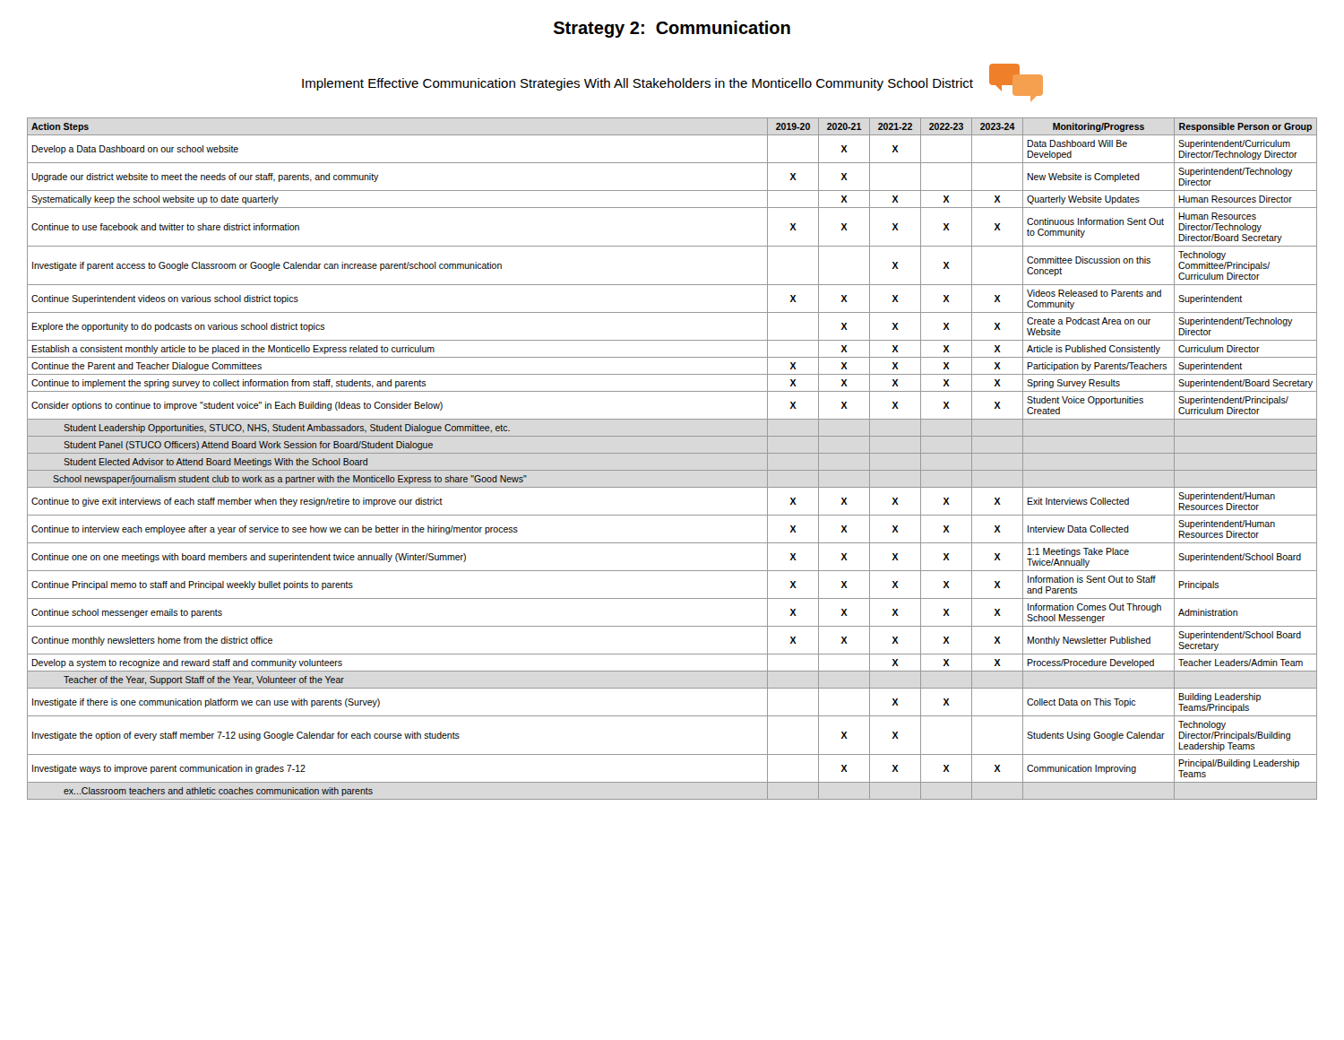Strategy 2: Communication
Implement Effective Communication Strategies With All Stakeholders in the Monticello Community School District
| Action Steps | 2019-20 | 2020-21 | 2021-22 | 2022-23 | 2023-24 | Monitoring/Progress | Responsible Person or Group |
| --- | --- | --- | --- | --- | --- | --- | --- |
| Develop a Data Dashboard on our school website | | X | X | | | Data Dashboard Will Be Developed | Superintendent/Curriculum Director/Technology Director |
| Upgrade our district website to meet the needs of our staff, parents, and community | X | X | | | | New Website is Completed | Superintendent/Technology Director |
| Systematically keep the school website up to date quarterly | | X | X | X | X | Quarterly Website Updates | Human Resources Director |
| Continue to use facebook and twitter to share district information | X | X | X | X | X | Continuous Information Sent Out to Community | Human Resources Director/Technology Director/Board Secretary |
| Investigate if parent access to Google Classroom or Google Calendar can increase parent/school communication | | | X | X | | Committee Discussion on this Concept | Technology Committee/Principals/ Curriculum Director |
| Continue Superintendent videos on various school district topics | X | X | X | X | X | Videos Released to Parents and Community | Superintendent |
| Explore the opportunity to do podcasts on various school district topics | | X | X | X | X | Create a Podcast Area on our Website | Superintendent/Technology Director |
| Establish a consistent monthly article to be placed in the Monticello Express related to curriculum | | X | X | X | X | Article is Published Consistently | Curriculum Director |
| Continue the Parent and Teacher Dialogue Committees | X | X | X | X | X | Participation by Parents/Teachers | Superintendent |
| Continue to implement the spring survey to collect information from staff, students, and parents | X | X | X | X | X | Spring Survey Results | Superintendent/Board Secretary |
| Consider options to continue to improve "student voice" in Each Building (Ideas to Consider Below) | X | X | X | X | X | Student Voice Opportunities Created | Superintendent/Principals/ Curriculum Director |
| Student Leadership Opportunities, STUCO, NHS, Student Ambassadors, Student Dialogue Committee, etc. | | | | | | | |
| Student Panel (STUCO Officers) Attend Board Work Session for Board/Student Dialogue | | | | | | | |
| Student Elected Advisor to Attend Board Meetings With the School Board | | | | | | | |
| School newspaper/journalism student club to work as a partner with the Monticello Express to share "Good News" | | | | | | | |
| Continue to give exit interviews of each staff member when they resign/retire to improve our district | X | X | X | X | X | Exit Interviews Collected | Superintendent/Human Resources Director |
| Continue to interview each employee after a year of service to see how we can be better in the hiring/mentor process | X | X | X | X | X | Interview Data Collected | Superintendent/Human Resources Director |
| Continue one on one meetings with board members and superintendent twice annually (Winter/Summer) | X | X | X | X | X | 1:1 Meetings Take Place Twice/Annually | Superintendent/School Board |
| Continue Principal memo to staff and Principal weekly bullet points to parents | X | X | X | X | X | Information is Sent Out to Staff and Parents | Principals |
| Continue school messenger emails to parents | X | X | X | X | X | Information Comes Out Through School Messenger | Administration |
| Continue monthly newsletters home from the district office | X | X | X | X | X | Monthly Newsletter Published | Superintendent/School Board Secretary |
| Develop a system to recognize and reward staff and community volunteers | | | X | X | X | Process/Procedure Developed | Teacher Leaders/Admin Team |
| Teacher of the Year, Support Staff of the Year, Volunteer of the Year | | | | | | | |
| Investigate if there is one communication platform we can use with parents (Survey) | | | X | X | | Collect Data on This Topic | Building Leadership Teams/Principals |
| Investigate the option of every staff member 7-12 using Google Calendar for each course with students | | X | X | | | Students Using Google Calendar | Technology Director/Principals/Building Leadership Teams |
| Investigate ways to improve parent communication in grades 7-12 | | X | X | X | X | Communication Improving | Principal/Building Leadership Teams |
| ex...Classroom teachers and athletic coaches communication with parents | | | | | | | |